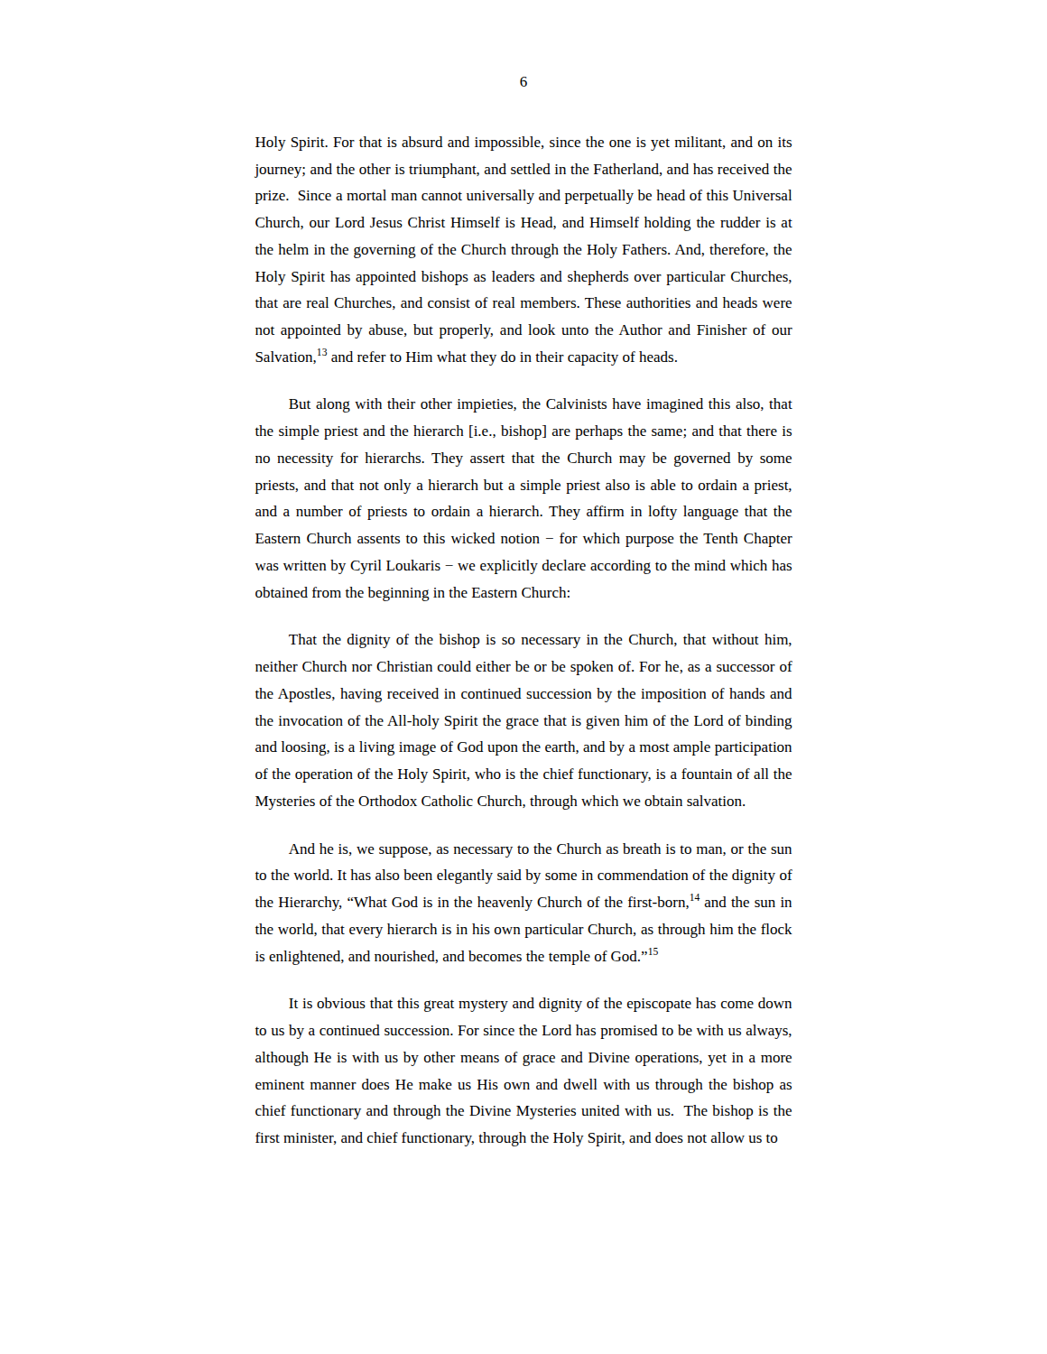6
Holy Spirit. For that is absurd and impossible, since the one is yet militant, and on its journey; and the other is triumphant, and settled in the Fatherland, and has received the prize. Since a mortal man cannot universally and perpetually be head of this Universal Church, our Lord Jesus Christ Himself is Head, and Himself holding the rudder is at the helm in the governing of the Church through the Holy Fathers. And, therefore, the Holy Spirit has appointed bishops as leaders and shepherds over particular Churches, that are real Churches, and consist of real members. These authorities and heads were not appointed by abuse, but properly, and look unto the Author and Finisher of our Salvation,13 and refer to Him what they do in their capacity of heads.
But along with their other impieties, the Calvinists have imagined this also, that the simple priest and the hierarch [i.e., bishop] are perhaps the same; and that there is no necessity for hierarchs. They assert that the Church may be governed by some priests, and that not only a hierarch but a simple priest also is able to ordain a priest, and a number of priests to ordain a hierarch. They affirm in lofty language that the Eastern Church assents to this wicked notion − for which purpose the Tenth Chapter was written by Cyril Loukaris − we explicitly declare according to the mind which has obtained from the beginning in the Eastern Church:
That the dignity of the bishop is so necessary in the Church, that without him, neither Church nor Christian could either be or be spoken of. For he, as a successor of the Apostles, having received in continued succession by the imposition of hands and the invocation of the All-holy Spirit the grace that is given him of the Lord of binding and loosing, is a living image of God upon the earth, and by a most ample participation of the operation of the Holy Spirit, who is the chief functionary, is a fountain of all the Mysteries of the Orthodox Catholic Church, through which we obtain salvation.
And he is, we suppose, as necessary to the Church as breath is to man, or the sun to the world. It has also been elegantly said by some in commendation of the dignity of the Hierarchy, “What God is in the heavenly Church of the first-born,14 and the sun in the world, that every hierarch is in his own particular Church, as through him the flock is enlightened, and nourished, and becomes the temple of God.”15
It is obvious that this great mystery and dignity of the episcopate has come down to us by a continued succession. For since the Lord has promised to be with us always, although He is with us by other means of grace and Divine operations, yet in a more eminent manner does He make us His own and dwell with us through the bishop as chief functionary and through the Divine Mysteries united with us. The bishop is the first minister, and chief functionary, through the Holy Spirit, and does not allow us to